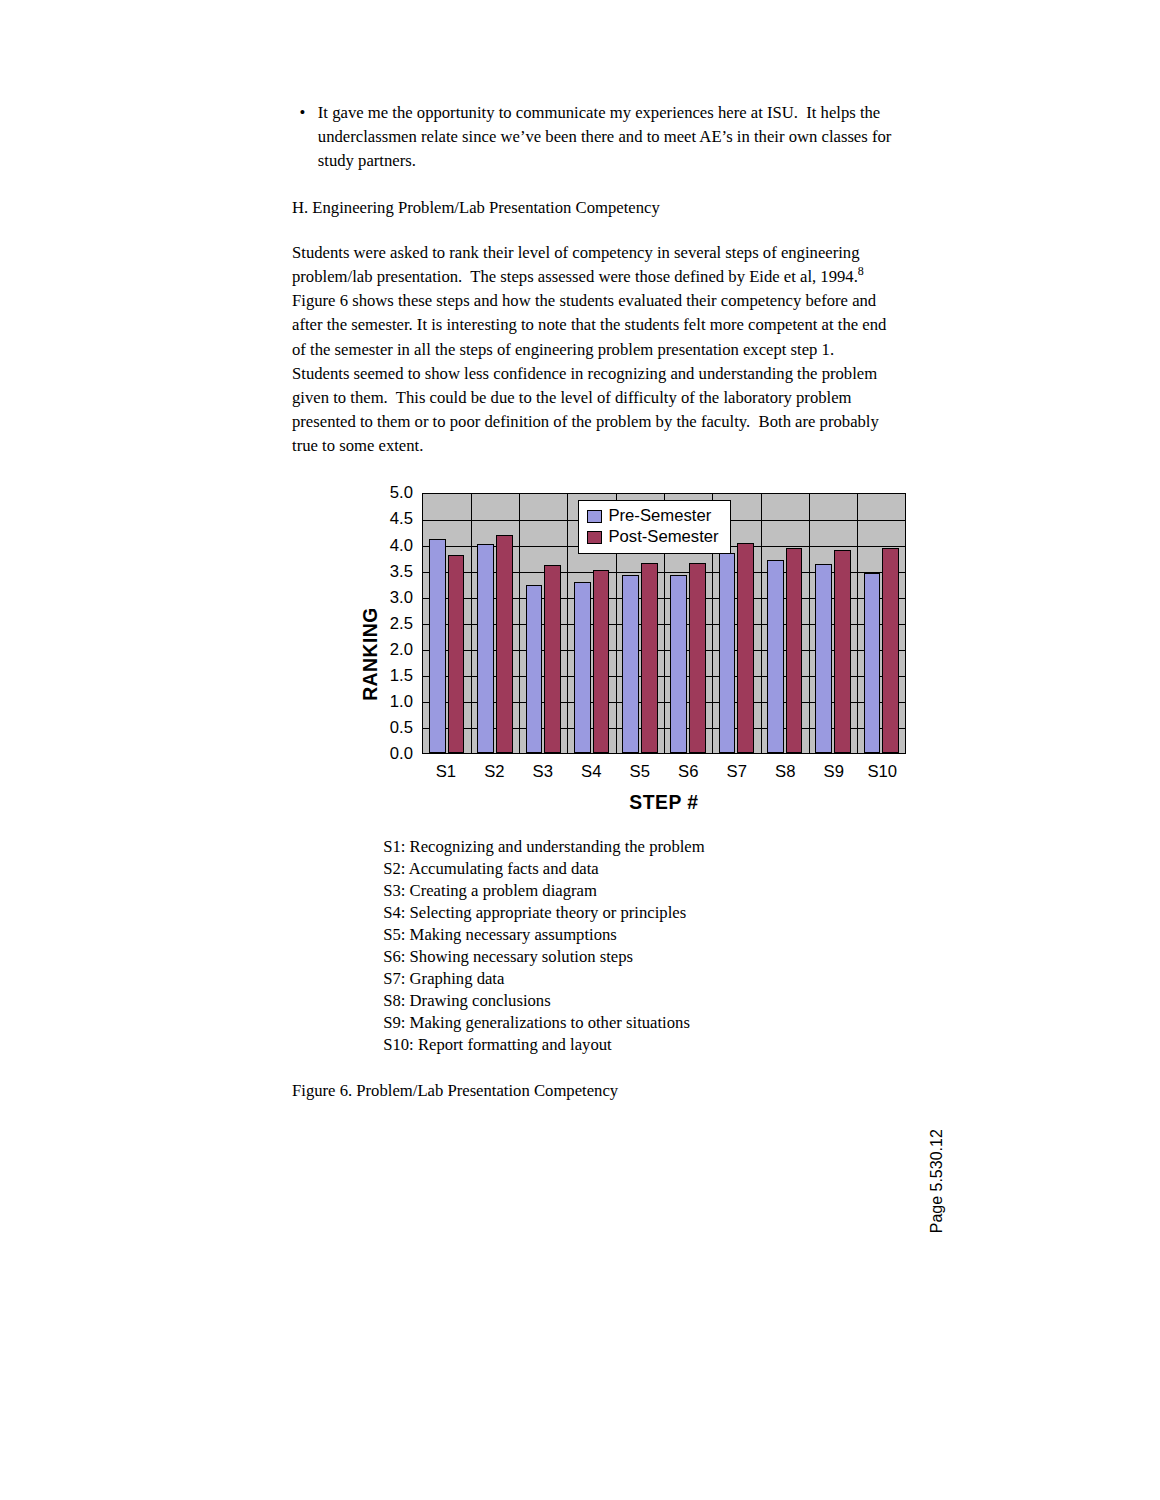It gave me the opportunity to communicate my experiences here at ISU. It helps the underclassmen relate since we’ve been there and to meet AE’s in their own classes for study partners.
H. Engineering Problem/Lab Presentation Competency
Students were asked to rank their level of competency in several steps of engineering problem/lab presentation. The steps assessed were those defined by Eide et al, 1994.8 Figure 6 shows these steps and how the students evaluated their competency before and after the semester. It is interesting to note that the students felt more competent at the end of the semester in all the steps of engineering problem presentation except step 1. Students seemed to show less confidence in recognizing and understanding the problem given to them. This could be due to the level of difficulty of the laboratory problem presented to them or to poor definition of the problem by the faculty. Both are probably true to some extent.
RANKING
5.0 4.5 4.0 3.5 3.0 2.5 2.0 1.5 1.0 0.5 0.0
Pre-Semester
Post-Semester
S1 S2 S3 S4 S5 S6 S7 S8 S9 S10
STEP #
S1: Recognizing and understanding the problem
S2: Accumulating facts and data
S3: Creating a problem diagram
S4: Selecting appropriate theory or principles
S5: Making necessary assumptions
S6: Showing necessary solution steps
S7: Graphing data
S8: Drawing conclusions
S9: Making generalizations to other situations
S10: Report formatting and layout
Figure 6. Problem/Lab Presentation Competency
Page 5.530.12